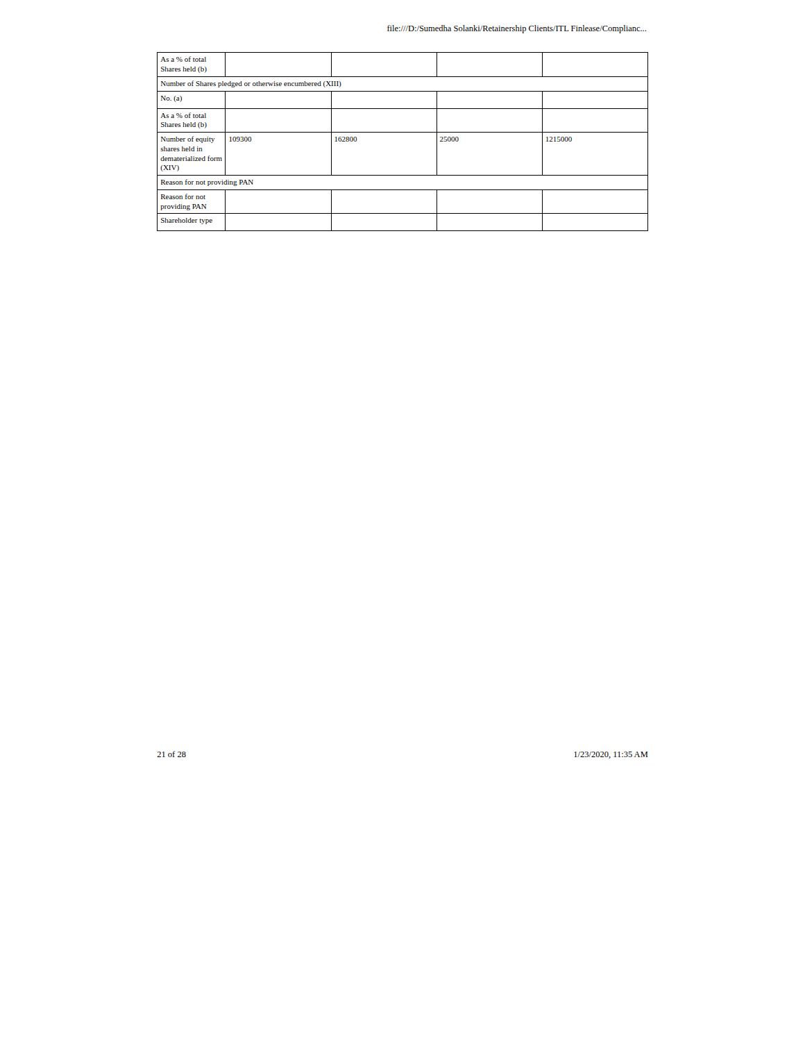file:///D:/Sumedha Solanki/Retainership Clients/ITL Finlease/Complianc...
| As a % of total Shares held (b) | | | | |
| Number of Shares pledged or otherwise encumbered (XIII) |
| No. (a) | | | | |
| As a % of total Shares held (b) | | | | |
| Number of equity shares held in dematerialized form (XIV) | 109300 | 162800 | 25000 | 1215000 |
| Reason for not providing PAN |
| Reason for not providing PAN | | | | |
| Shareholder type | | | | |
21 of 28 1/23/2020, 11:35 AM